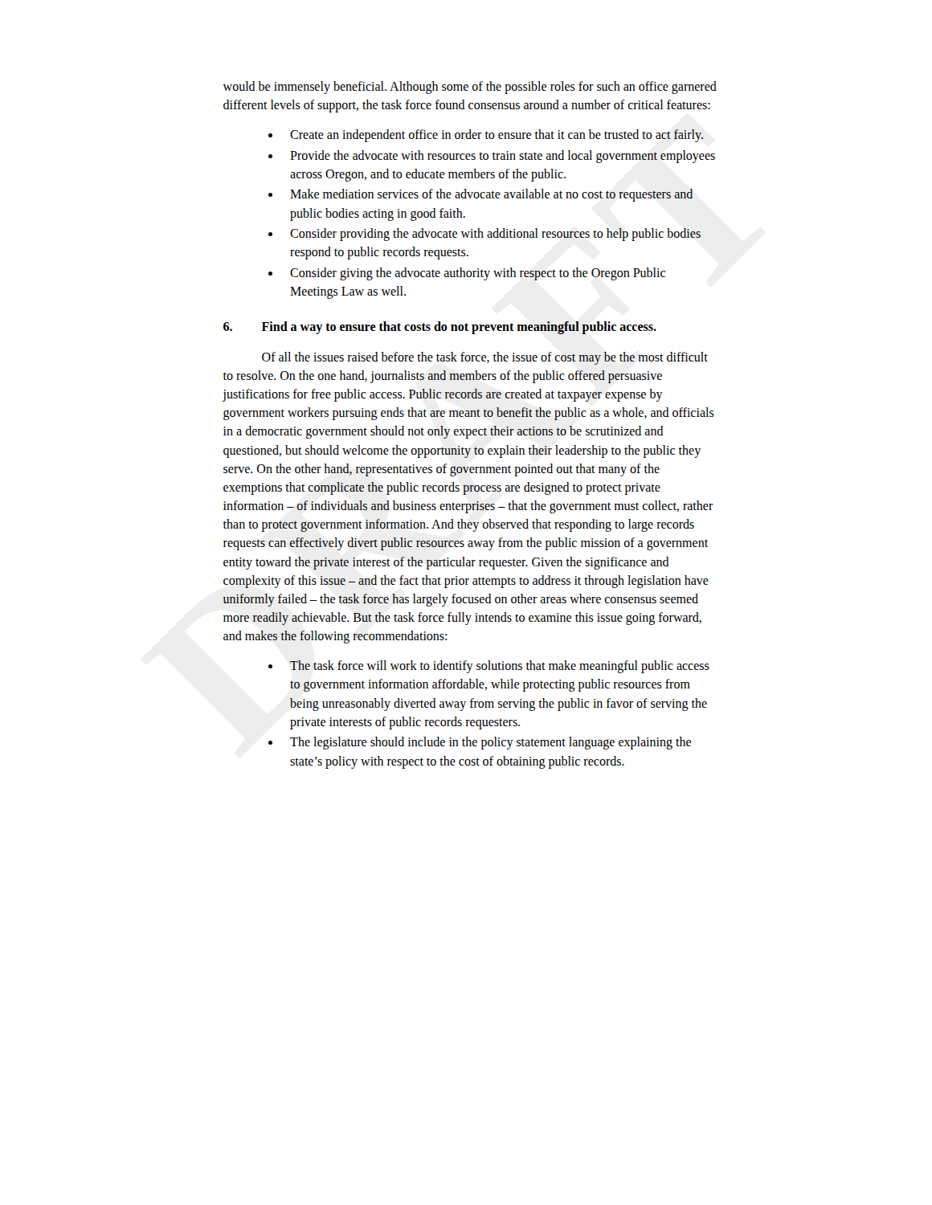DRAFT
would be immensely beneficial. Although some of the possible roles for such an office garnered different levels of support, the task force found consensus around a number of critical features:
Create an independent office in order to ensure that it can be trusted to act fairly.
Provide the advocate with resources to train state and local government employees across Oregon, and to educate members of the public.
Make mediation services of the advocate available at no cost to requesters and public bodies acting in good faith.
Consider providing the advocate with additional resources to help public bodies respond to public records requests.
Consider giving the advocate authority with respect to the Oregon Public Meetings Law as well.
6. Find a way to ensure that costs do not prevent meaningful public access.
Of all the issues raised before the task force, the issue of cost may be the most difficult to resolve. On the one hand, journalists and members of the public offered persuasive justifications for free public access. Public records are created at taxpayer expense by government workers pursuing ends that are meant to benefit the public as a whole, and officials in a democratic government should not only expect their actions to be scrutinized and questioned, but should welcome the opportunity to explain their leadership to the public they serve. On the other hand, representatives of government pointed out that many of the exemptions that complicate the public records process are designed to protect private information – of individuals and business enterprises – that the government must collect, rather than to protect government information. And they observed that responding to large records requests can effectively divert public resources away from the public mission of a government entity toward the private interest of the particular requester. Given the significance and complexity of this issue – and the fact that prior attempts to address it through legislation have uniformly failed – the task force has largely focused on other areas where consensus seemed more readily achievable. But the task force fully intends to examine this issue going forward, and makes the following recommendations:
The task force will work to identify solutions that make meaningful public access to government information affordable, while protecting public resources from being unreasonably diverted away from serving the public in favor of serving the private interests of public records requesters.
The legislature should include in the policy statement language explaining the state’s policy with respect to the cost of obtaining public records.